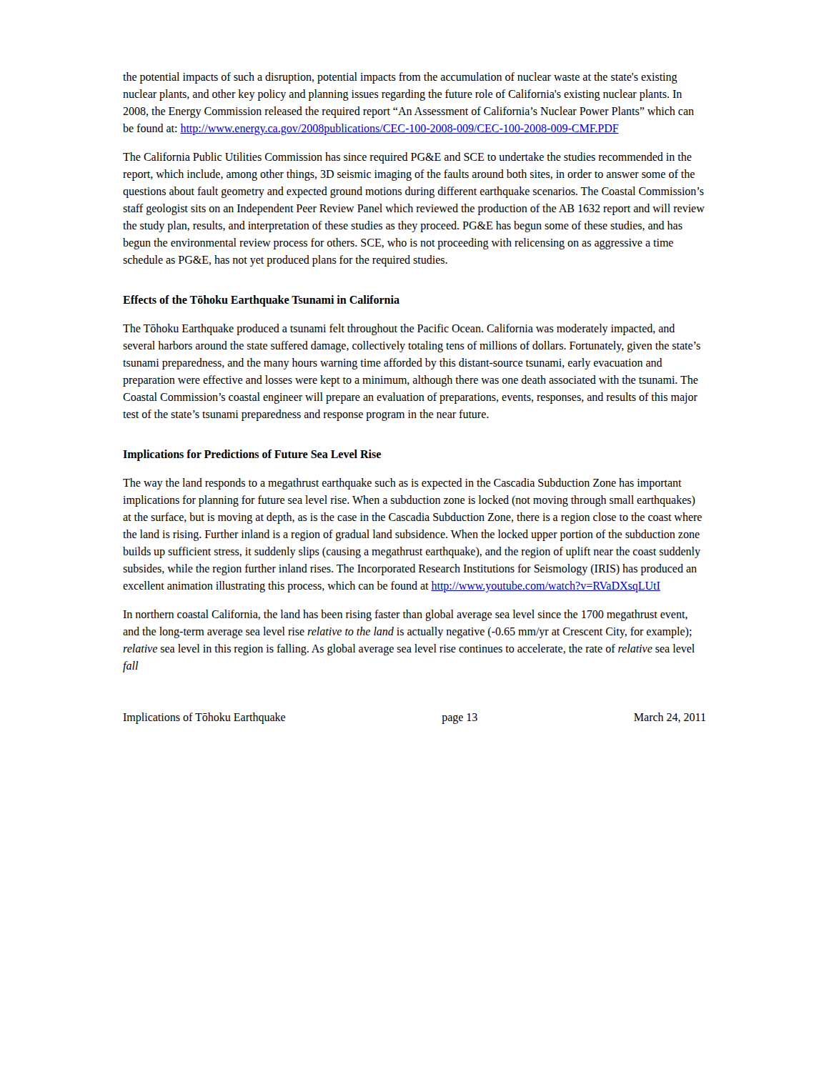the potential impacts of such a disruption, potential impacts from the accumulation of nuclear waste at the state's existing nuclear plants, and other key policy and planning issues regarding the future role of California's existing nuclear plants. In 2008, the Energy Commission released the required report “An Assessment of California’s Nuclear Power Plants” which can be found at: http://www.energy.ca.gov/2008publications/CEC-100-2008-009/CEC-100-2008-009-CMF.PDF
The California Public Utilities Commission has since required PG&E and SCE to undertake the studies recommended in the report, which include, among other things, 3D seismic imaging of the faults around both sites, in order to answer some of the questions about fault geometry and expected ground motions during different earthquake scenarios. The Coastal Commission’s staff geologist sits on an Independent Peer Review Panel which reviewed the production of the AB 1632 report and will review the study plan, results, and interpretation of these studies as they proceed. PG&E has begun some of these studies, and has begun the environmental review process for others. SCE, who is not proceeding with relicensing on as aggressive a time schedule as PG&E, has not yet produced plans for the required studies.
Effects of the Tōhoku Earthquake Tsunami in California
The Tōhoku Earthquake produced a tsunami felt throughout the Pacific Ocean. California was moderately impacted, and several harbors around the state suffered damage, collectively totaling tens of millions of dollars. Fortunately, given the state’s tsunami preparedness, and the many hours warning time afforded by this distant-source tsunami, early evacuation and preparation were effective and losses were kept to a minimum, although there was one death associated with the tsunami. The Coastal Commission’s coastal engineer will prepare an evaluation of preparations, events, responses, and results of this major test of the state’s tsunami preparedness and response program in the near future.
Implications for Predictions of Future Sea Level Rise
The way the land responds to a megathrust earthquake such as is expected in the Cascadia Subduction Zone has important implications for planning for future sea level rise. When a subduction zone is locked (not moving through small earthquakes) at the surface, but is moving at depth, as is the case in the Cascadia Subduction Zone, there is a region close to the coast where the land is rising. Further inland is a region of gradual land subsidence. When the locked upper portion of the subduction zone builds up sufficient stress, it suddenly slips (causing a megathrust earthquake), and the region of uplift near the coast suddenly subsides, while the region further inland rises. The Incorporated Research Institutions for Seismology (IRIS) has produced an excellent animation illustrating this process, which can be found at http://www.youtube.com/watch?v=RVaDXsqLUtI
In northern coastal California, the land has been rising faster than global average sea level since the 1700 megathrust event, and the long-term average sea level rise relative to the land is actually negative (-0.65 mm/yr at Crescent City, for example); relative sea level in this region is falling. As global average sea level rise continues to accelerate, the rate of relative sea level fall
Implications of Tōhoku Earthquake page 13 March 24, 2011